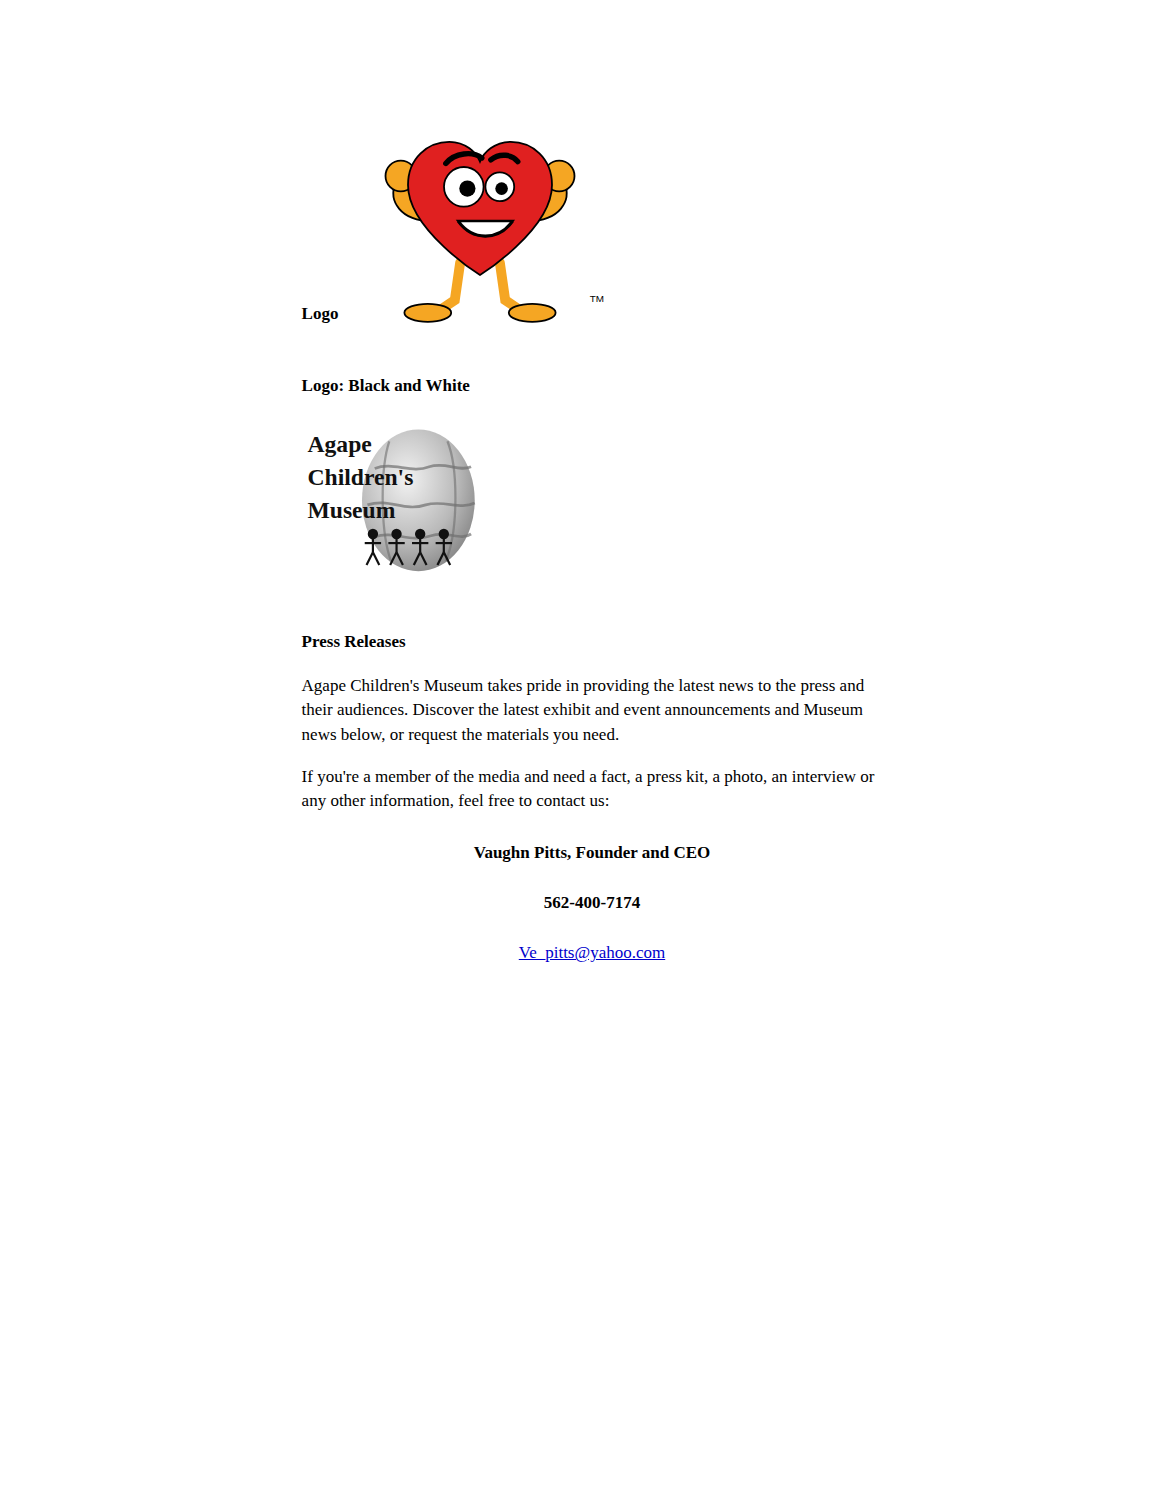Logo
TM
Logo: Black and White
Agape Children's Museum
Press Releases
Agape Children's Museum takes pride in providing the latest news to the press and their audiences. Discover the latest exhibit and event announcements and Museum news below, or request the materials you need.
If you're a member of the media and need a fact, a press kit, a photo, an interview or any other information, feel free to contact us:
Vaughn Pitts, Founder and CEO
562-400-7174
Ve_pitts@yahoo.com